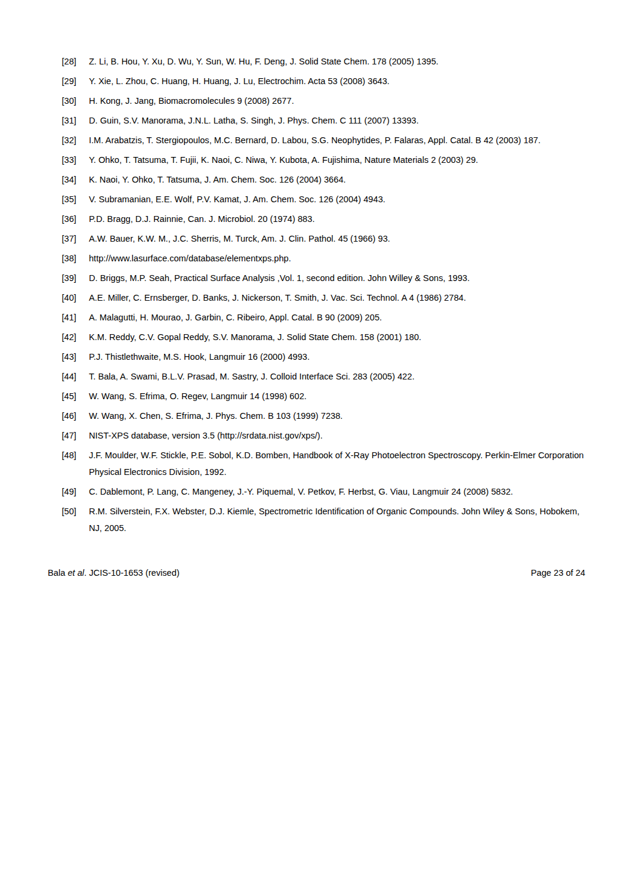[28] Z. Li, B. Hou, Y. Xu, D. Wu, Y. Sun, W. Hu, F. Deng, J. Solid State Chem. 178 (2005) 1395.
[29] Y. Xie, L. Zhou, C. Huang, H. Huang, J. Lu, Electrochim. Acta 53 (2008) 3643.
[30] H. Kong, J. Jang, Biomacromolecules 9 (2008) 2677.
[31] D. Guin, S.V. Manorama, J.N.L. Latha, S. Singh, J. Phys. Chem. C 111 (2007) 13393.
[32] I.M. Arabatzis, T. Stergiopoulos, M.C. Bernard, D. Labou, S.G. Neophytides, P. Falaras, Appl. Catal. B 42 (2003) 187.
[33] Y. Ohko, T. Tatsuma, T. Fujii, K. Naoi, C. Niwa, Y. Kubota, A. Fujishima, Nature Materials 2 (2003) 29.
[34] K. Naoi, Y. Ohko, T. Tatsuma, J. Am. Chem. Soc. 126 (2004) 3664.
[35] V. Subramanian, E.E. Wolf, P.V. Kamat, J. Am. Chem. Soc. 126 (2004) 4943.
[36] P.D. Bragg, D.J. Rainnie, Can. J. Microbiol. 20 (1974) 883.
[37] A.W. Bauer, K.W. M., J.C. Sherris, M. Turck, Am. J. Clin. Pathol. 45 (1966) 93.
[38] http://www.lasurface.com/database/elementxps.php.
[39] D. Briggs, M.P. Seah, Practical Surface Analysis ,Vol. 1, second edition. John Willey & Sons, 1993.
[40] A.E. Miller, C. Ernsberger, D. Banks, J. Nickerson, T. Smith, J. Vac. Sci. Technol. A 4 (1986) 2784.
[41] A. Malagutti, H. Mourao, J. Garbin, C. Ribeiro, Appl. Catal. B 90 (2009) 205.
[42] K.M. Reddy, C.V. Gopal Reddy, S.V. Manorama, J. Solid State Chem. 158 (2001) 180.
[43] P.J. Thistlethwaite, M.S. Hook, Langmuir 16 (2000) 4993.
[44] T. Bala, A. Swami, B.L.V. Prasad, M. Sastry, J. Colloid Interface Sci. 283 (2005) 422.
[45] W. Wang, S. Efrima, O. Regev, Langmuir 14 (1998) 602.
[46] W. Wang, X. Chen, S. Efrima, J. Phys. Chem. B 103 (1999) 7238.
[47] NIST-XPS database, version 3.5 (http://srdata.nist.gov/xps/).
[48] J.F. Moulder, W.F. Stickle, P.E. Sobol, K.D. Bomben, Handbook of X-Ray Photoelectron Spectroscopy. Perkin-Elmer Corporation Physical Electronics Division, 1992.
[49] C. Dablemont, P. Lang, C. Mangeney, J.-Y. Piquemal, V. Petkov, F. Herbst, G. Viau, Langmuir 24 (2008) 5832.
[50] R.M. Silverstein, F.X. Webster, D.J. Kiemle, Spectrometric Identification of Organic Compounds. John Wiley & Sons, Hobokem, NJ, 2005.
Bala et al. JCIS-10-1653 (revised)
Page 23 of 24